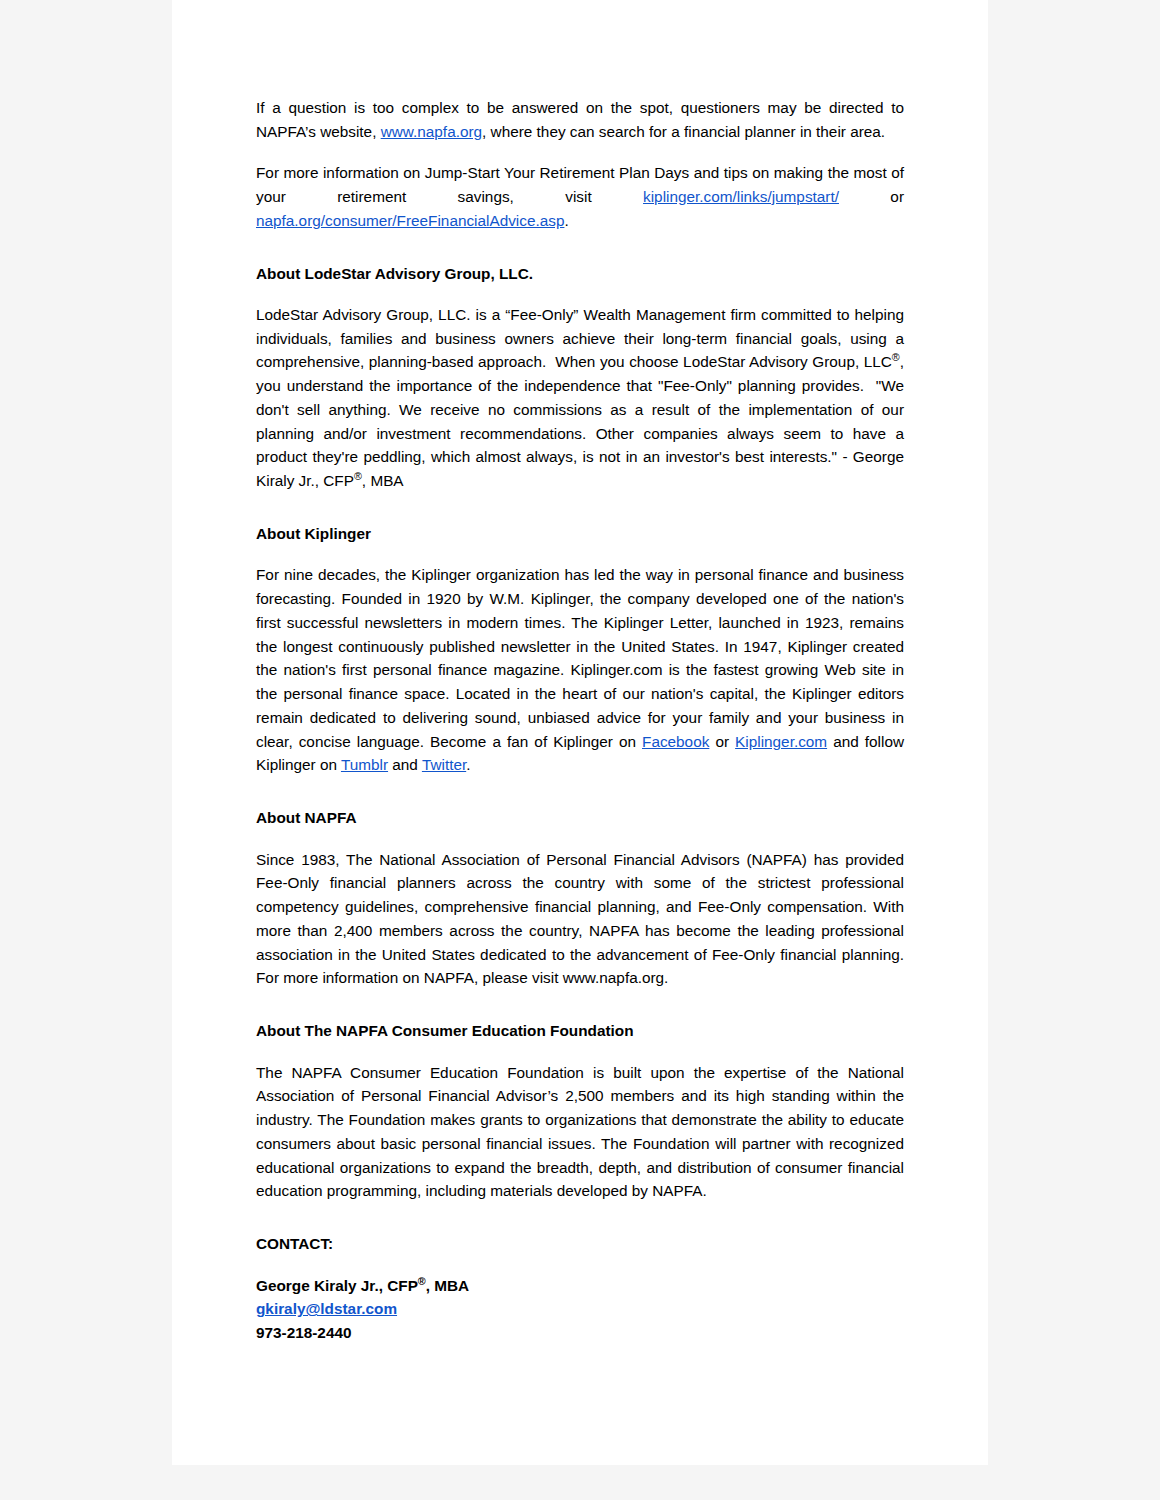If a question is too complex to be answered on the spot, questioners may be directed to NAPFA’s website, www.napfa.org, where they can search for a financial planner in their area.
For more information on Jump-Start Your Retirement Plan Days and tips on making the most of your retirement savings, visit kiplinger.com/links/jumpstart/ or napfa.org/consumer/FreeFinancialAdvice.asp.
About LodeStar Advisory Group, LLC.
LodeStar Advisory Group, LLC. is a “Fee-Only” Wealth Management firm committed to helping individuals, families and business owners achieve their long-term financial goals, using a comprehensive, planning-based approach. When you choose LodeStar Advisory Group, LLC®, you understand the importance of the independence that "Fee-Only" planning provides. "We don't sell anything. We receive no commissions as a result of the implementation of our planning and/or investment recommendations. Other companies always seem to have a product they're peddling, which almost always, is not in an investor's best interests." - George Kiraly Jr., CFP®, MBA
About Kiplinger
For nine decades, the Kiplinger organization has led the way in personal finance and business forecasting. Founded in 1920 by W.M. Kiplinger, the company developed one of the nation's first successful newsletters in modern times. The Kiplinger Letter, launched in 1923, remains the longest continuously published newsletter in the United States. In 1947, Kiplinger created the nation's first personal finance magazine. Kiplinger.com is the fastest growing Web site in the personal finance space. Located in the heart of our nation's capital, the Kiplinger editors remain dedicated to delivering sound, unbiased advice for your family and your business in clear, concise language. Become a fan of Kiplinger on Facebook or Kiplinger.com and follow Kiplinger on Tumblr and Twitter.
About NAPFA
Since 1983, The National Association of Personal Financial Advisors (NAPFA) has provided Fee-Only financial planners across the country with some of the strictest professional competency guidelines, comprehensive financial planning, and Fee-Only compensation. With more than 2,400 members across the country, NAPFA has become the leading professional association in the United States dedicated to the advancement of Fee-Only financial planning. For more information on NAPFA, please visit www.napfa.org.
About The NAPFA Consumer Education Foundation
The NAPFA Consumer Education Foundation is built upon the expertise of the National Association of Personal Financial Advisor’s 2,500 members and its high standing within the industry. The Foundation makes grants to organizations that demonstrate the ability to educate consumers about basic personal financial issues. The Foundation will partner with recognized educational organizations to expand the breadth, depth, and distribution of consumer financial education programming, including materials developed by NAPFA.
CONTACT:
George Kiraly Jr., CFP®, MBA
gkiraly@ldstar.com
973-218-2440